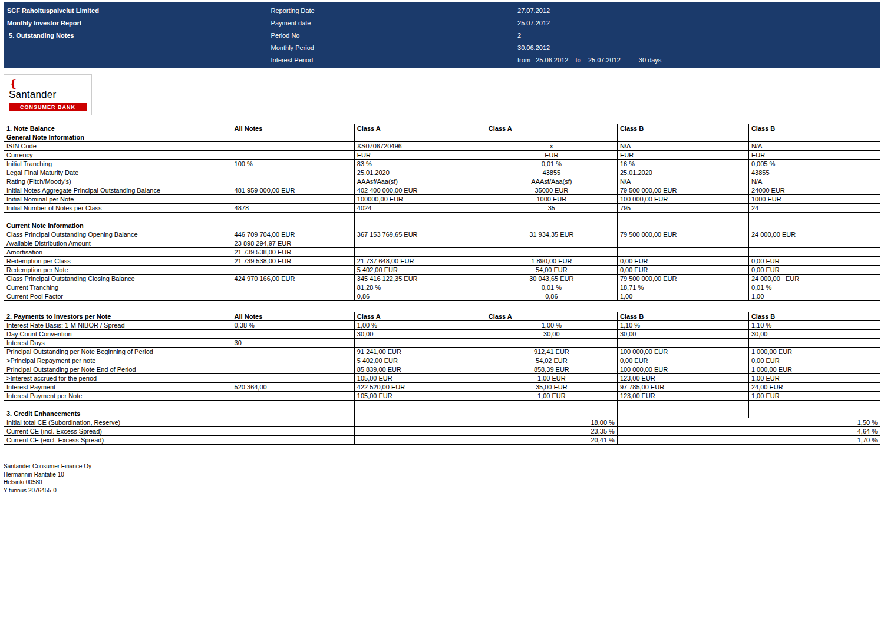SCF Rahoituspalvelut Limited Monthly Investor Report 5. Outstanding Notes
Reporting Date Payment date Period No Monthly Period Interest Period
27.07.2012 25.07.2012 2 30.06.2012 from 25.06.2012 to 25.07.2012 = 30 days
❴
Santander
CONSUMER BANK
| 1. Note Balance | All Notes | Class A | Class A | Class B | Class B |
| --- | --- | --- | --- | --- | --- |
| General Note Information | | | | | |
| ISIN Code | | XS0706720496 | x | N/A | N/A |
| Currency | | EUR | EUR | EUR | EUR |
| Initial Tranching | 100 % | 83 % | 0,01 % | 16 % | 0,005 % |
| Legal Final Maturity Date | | 25.01.2020 | 43855 | 25.01.2020 | 43855 |
| Rating (Fitch/Moody's) | | AAAsf/Aaa(sf) | AAAsf/Aaa(sf) | N/A | N/A |
| Initial Notes Aggregate Principal Outstanding Balance | 481 959 000,00 EUR | 402 400 000,00 EUR | 35000 EUR | 79 500 000,00 EUR | 24000 EUR |
| Initial Nominal per Note | | 100000,00 EUR | 1000 EUR | 100 000,00 EUR | 1000 EUR |
| Initial Number of Notes per Class | 4878 | 4024 | 35 | 795 | 24 |
| Current Note Information | | | | | |
| Class Principal Outstanding Opening Balance | 446 709 704,00 EUR | 367 153 769,65 EUR | 31 934,35 EUR | 79 500 000,00 EUR | 24 000,00 EUR |
| Available Distribution Amount | 23 898 294,97 EUR | | | | |
| Amortisation | 21 739 538,00 EUR | | | | |
| Redemption per Class | 21 739 538,00 EUR | 21 737 648,00 EUR | 1 890,00 EUR | 0,00 EUR | 0,00 EUR |
| Redemption per Note | | 5 402,00 EUR | 54,00 EUR | 0,00 EUR | 0,00 EUR |
| Class Principal Outstanding Closing Balance | 424 970 166,00 EUR | 345 416 122,35 EUR | 30 043,65 EUR | 79 500 000,00 EUR | 24 000,00 EUR |
| Current Tranching | | 81,28 % | 0,01 % | 18,71 % | 0,01 % |
| Current Pool Factor | | 0,86 | 0,86 | 1,00 | 1,00 |
| 2. Payments to Investors per Note | All Notes | Class A | Class A | Class B | Class B |
| --- | --- | --- | --- | --- | --- |
| Interest Rate Basis: 1-M NIBOR / Spread | 0,38 % | 1,00 % | 1,00 % | 1,10 % | 1,10 % |
| Day Count Convention | | 30,00 | 30,00 | 30,00 | 30,00 |
| Interest Days | 30 | | | | |
| Principal Outstanding per Note Beginning of Period | | 91 241,00 EUR | 912,41 EUR | 100 000,00 EUR | 1 000,00 EUR |
| >Principal Repayment per note | | 5 402,00 EUR | 54,02 EUR | 0,00 EUR | 0,00 EUR |
| Principal Outstanding per Note End of Period | | 85 839,00 EUR | 858,39 EUR | 100 000,00 EUR | 1 000,00 EUR |
| >Interest accrued for the period | | 105,00 EUR | 1,00 EUR | 123,00 EUR | 1,00 EUR |
| Interest Payment | 520 364,00 | 422 520,00 EUR | 35,00 EUR | 97 785,00 EUR | 24,00 EUR |
| Interest Payment per Note | | 105,00 EUR | 1,00 EUR | 123,00 EUR | 1,00 EUR |
| 3. Credit Enhancements | | | | | |
| Initial total CE (Subordination, Reserve) | | 18,00 % | 1,50 % |
| Current CE (incl. Excess Spread) | | 23,35 % | 4,64 % |
| Current CE (excl. Excess Spread) | | 20,41 % | 1,70 % |
Santander Consumer Finance Oy
Hermannin Rantatie 10
Helsinki 00580
Y-tunnus 2076455-0